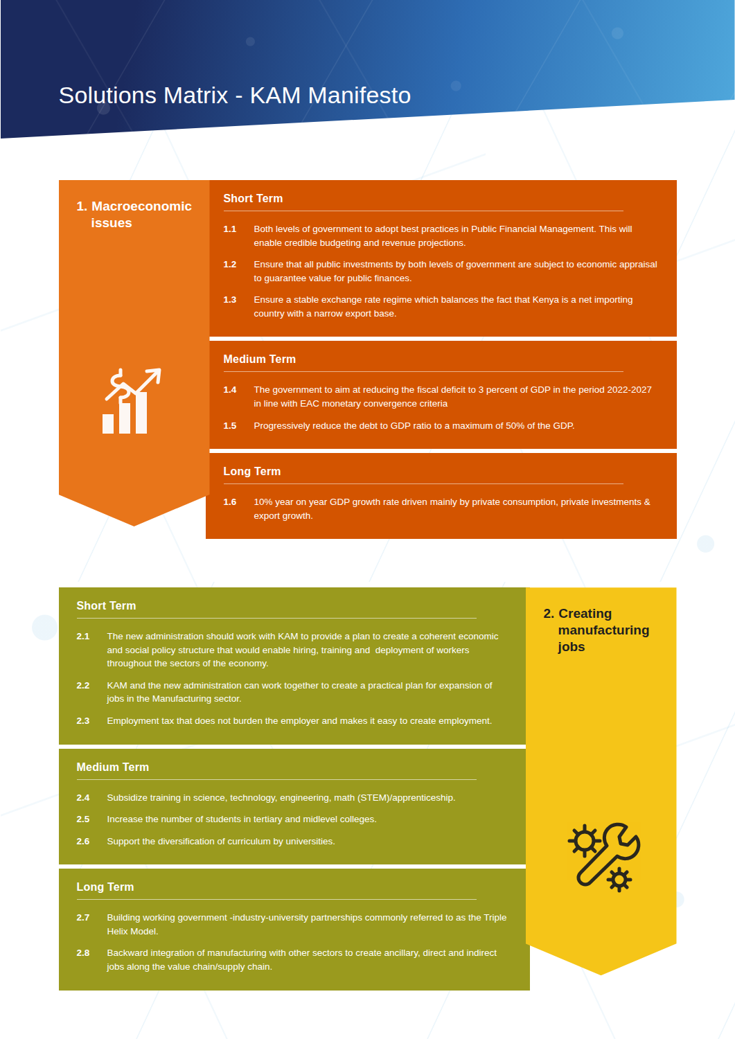Solutions Matrix - KAM Manifesto
1. Macroeconomic
issues
Short Term
1.1 Both levels of government to adopt best practices in Public Financial Management. This will enable credible budgeting and revenue projections.
1.2 Ensure that all public investments by both levels of government are subject to economic appraisal to guarantee value for public finances.
1.3 Ensure a stable exchange rate regime which balances the fact that Kenya is a net importing country with a narrow export base.
Medium Term
1.4 The government to aim at reducing the fiscal deficit to 3 percent of GDP in the period 2022-2027 in line with EAC monetary convergence criteria
1.5 Progressively reduce the debt to GDP ratio to a maximum of 50% of the GDP.
Long Term
1.610% year on year GDP growth rate driven mainly by private consumption, private investments & export growth.
Short Term
2.1 The new administration should work with KAM to provide a plan to create a coherent economic and social policy structure that would enable hiring, training and deployment of workers throughout the sectors of the economy.
2.2 KAM and the new administration can work together to create a practical plan for expansion of jobs in the Manufacturing sector.
2.3 Employment tax that does not burden the employer and makes it easy to create employment.
Medium Term
2.4 Subsidize training in science, technology, engineering, math (STEM)/apprenticeship.
2.5 Increase the number of students in tertiary and midlevel colleges.
2.6 Support the diversification of curriculum by universities.
Long Term
2.7 Building working government -industry-university partnerships commonly referred to as the Triple Helix Model.
2.8 Backward integration of manufacturing with other sectors to create ancillary, direct and indirect jobs along the value chain/supply chain.
2. Creating
manufacturing
jobs